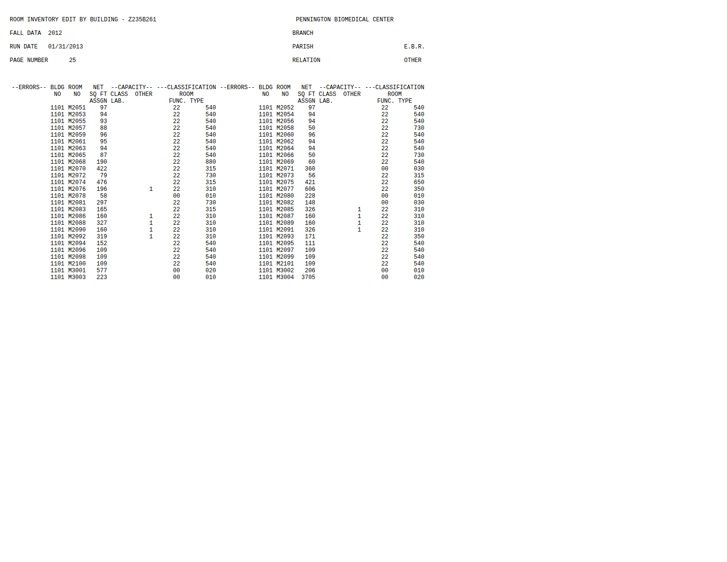ROOM INVENTORY EDIT BY BUILDING - Z235B261 PENNINGTON BIOMEDICAL CENTER
FALL DATA 2012 BRANCH
RUN DATE 01/31/2013 PARISH E.B.R.
PAGE NUMBER 25 RELATION OTHER
| --ERRORS-- | BLDG | ROOM | NET | --CAPACITY-- | ---CLASSIFICATION | --ERRORS-- | BLDG | ROOM | NET | --CAPACITY-- | ---CLASSIFICATION |
| | NO | NO | SQ FT CLASS OTHER | ROOM | | NO | NO | SQ FT CLASS OTHER | ROOM |
| | | | ASSGN | LAB. | FUNC. TYPE | | | | ASSGN | LAB. | FUNC. TYPE |
| | 1101 | M2051 | 97 | | | 22 | 540 | | 1101 | M2052 | 97 | | | 22 | 540 |
| | 1101 | M2053 | 94 | | | 22 | 540 | | 1101 | M2054 | 94 | | | 22 | 540 |
| | 1101 | M2055 | 93 | | | 22 | 540 | | 1101 | M2056 | 94 | | | 22 | 540 |
| | 1101 | M2057 | 88 | | | 22 | 540 | | 1101 | M2058 | 50 | | | 22 | 730 |
| | 1101 | M2059 | 96 | | | 22 | 540 | | 1101 | M2060 | 96 | | | 22 | 540 |
| | 1101 | M2061 | 95 | | | 22 | 540 | | 1101 | M2062 | 94 | | | 22 | 540 |
| | 1101 | M2063 | 94 | | | 22 | 540 | | 1101 | M2064 | 94 | | | 22 | 540 |
| | 1101 | M2065 | 87 | | | 22 | 540 | | 1101 | M2066 | 50 | | | 22 | 730 |
| | 1101 | M2068 | 190 | | | 22 | 880 | | 1101 | M2069 | 60 | | | 22 | 540 |
| | 1101 | M2070 | 422 | | | 22 | 315 | | 1101 | M2071 | 360 | | | 00 | 030 |
| | 1101 | M2072 | 79 | | | 22 | 730 | | 1101 | M2073 | 56 | | | 22 | 315 |
| | 1101 | M2074 | 476 | | | 22 | 315 | | 1101 | M2075 | 421 | | | 22 | 650 |
| | 1101 | M2076 | 196 | | 1 | 22 | 310 | | 1101 | M2077 | 606 | | | 22 | 350 |
| | 1101 | M2078 | 58 | | | 00 | 010 | | 1101 | M2080 | 228 | | | 00 | 010 |
| | 1101 | M2081 | 297 | | | 22 | 730 | | 1101 | M2082 | 148 | | | 00 | 030 |
| | 1101 | M2083 | 165 | | | 22 | 315 | | 1101 | M2085 | 326 | | 1 | 22 | 310 |
| | 1101 | M2086 | 160 | | 1 | 22 | 310 | | 1101 | M2087 | 160 | | 1 | 22 | 310 |
| | 1101 | M2088 | 327 | | 1 | 22 | 310 | | 1101 | M2089 | 160 | | 1 | 22 | 310 |
| | 1101 | M2090 | 160 | | 1 | 22 | 310 | | 1101 | M2091 | 326 | | 1 | 22 | 310 |
| | 1101 | M2092 | 319 | | 1 | 22 | 310 | | 1101 | M2093 | 171 | | | 22 | 350 |
| | 1101 | M2094 | 152 | | | 22 | 540 | | 1101 | M2095 | 111 | | | 22 | 540 |
| | 1101 | M2096 | 109 | | | 22 | 540 | | 1101 | M2097 | 109 | | | 22 | 540 |
| | 1101 | M2098 | 109 | | | 22 | 540 | | 1101 | M2099 | 109 | | | 22 | 540 |
| | 1101 | M2100 | 109 | | | 22 | 540 | | 1101 | M2101 | 109 | | | 22 | 540 |
| | 1101 | M3001 | 577 | | | 00 | 020 | | 1101 | M3002 | 206 | | | 00 | 010 |
| | 1101 | M3003 | 223 | | | 00 | 010 | | 1101 | M3004 | 3705 | | | 00 | 020 |